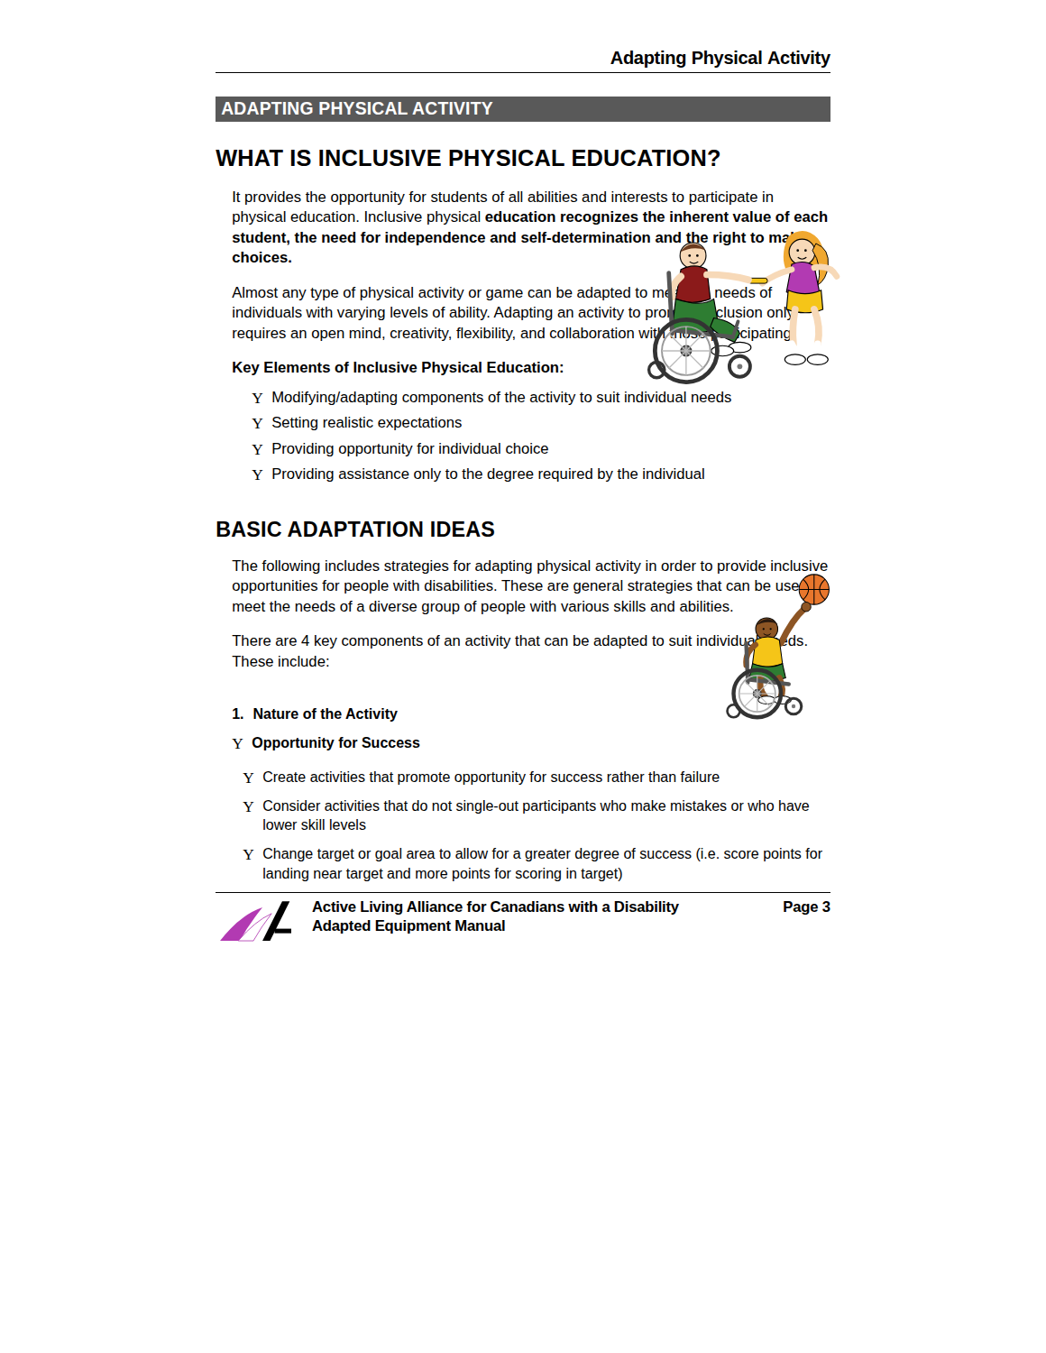Adapting Physical Activity
ADAPTING PHYSICAL ACTIVITY
WHAT IS INCLUSIVE PHYSICAL EDUCATION?
It provides the opportunity for students of all abilities and interests to participate in physical education. Inclusive physical education recognizes the inherent value of each student, the need for independence and self-determination and the right to make choices.
Almost any type of physical activity or game can be adapted to meet the needs of individuals with varying levels of ability. Adapting an activity to promote inclusion only requires an open mind, creativity, flexibility, and collaboration with those participating.
Key Elements of Inclusive Physical Education:
Modifying/adapting components of the activity to suit individual needs
Setting realistic expectations
Providing opportunity for individual choice
Providing assistance only to the degree required by the individual
BASIC ADAPTATION IDEAS
The following includes strategies for adapting physical activity in order to provide inclusive opportunities for people with disabilities. These are general strategies that can be used to meet the needs of a diverse group of people with various skills and abilities.
There are 4 key components of an activity that can be adapted to suit individual needs. These include:
1. Nature of the Activity
Opportunity for Success
Create activities that promote opportunity for success rather than failure
Consider activities that do not single-out participants who make mistakes or who have lower skill levels
Change target or goal area to allow for a greater degree of success (i.e. score points for landing near target and more points for scoring in target)
Active Living Alliance for Canadians with a Disability Page 3
Adapted Equipment Manual